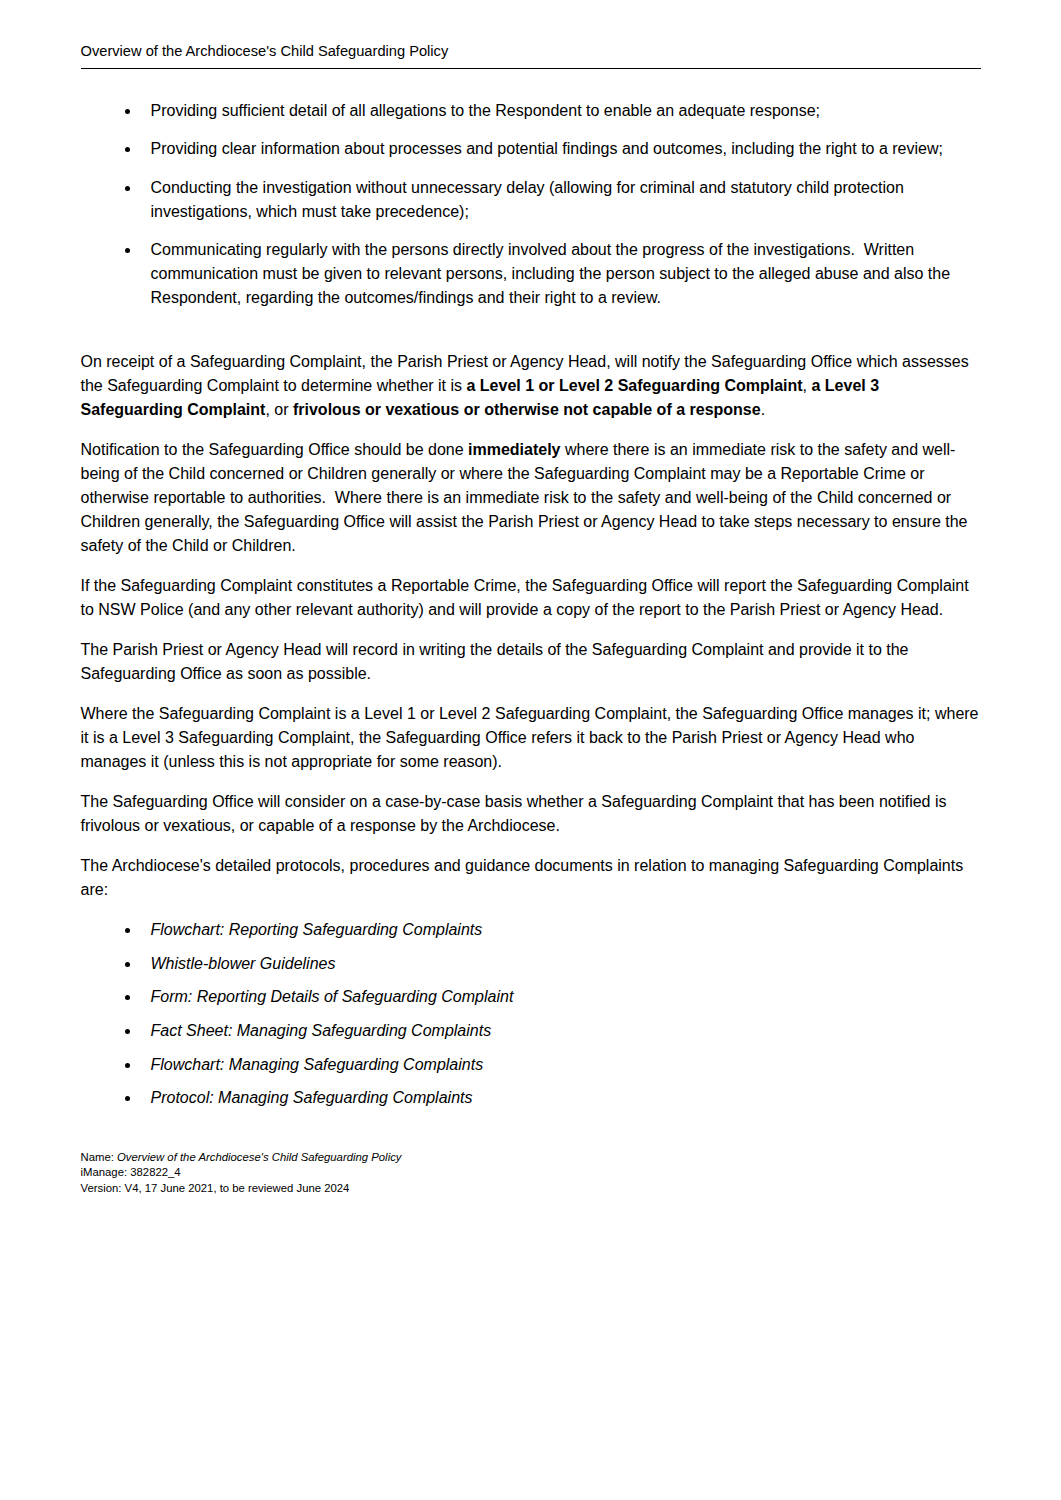Overview of the Archdiocese's Child Safeguarding Policy
Providing sufficient detail of all allegations to the Respondent to enable an adequate response;
Providing clear information about processes and potential findings and outcomes, including the right to a review;
Conducting the investigation without unnecessary delay (allowing for criminal and statutory child protection investigations, which must take precedence);
Communicating regularly with the persons directly involved about the progress of the investigations. Written communication must be given to relevant persons, including the person subject to the alleged abuse and also the Respondent, regarding the outcomes/findings and their right to a review.
On receipt of a Safeguarding Complaint, the Parish Priest or Agency Head, will notify the Safeguarding Office which assesses the Safeguarding Complaint to determine whether it is a Level 1 or Level 2 Safeguarding Complaint, a Level 3 Safeguarding Complaint, or frivolous or vexatious or otherwise not capable of a response.
Notification to the Safeguarding Office should be done immediately where there is an immediate risk to the safety and well-being of the Child concerned or Children generally or where the Safeguarding Complaint may be a Reportable Crime or otherwise reportable to authorities. Where there is an immediate risk to the safety and well-being of the Child concerned or Children generally, the Safeguarding Office will assist the Parish Priest or Agency Head to take steps necessary to ensure the safety of the Child or Children.
If the Safeguarding Complaint constitutes a Reportable Crime, the Safeguarding Office will report the Safeguarding Complaint to NSW Police (and any other relevant authority) and will provide a copy of the report to the Parish Priest or Agency Head.
The Parish Priest or Agency Head will record in writing the details of the Safeguarding Complaint and provide it to the Safeguarding Office as soon as possible.
Where the Safeguarding Complaint is a Level 1 or Level 2 Safeguarding Complaint, the Safeguarding Office manages it; where it is a Level 3 Safeguarding Complaint, the Safeguarding Office refers it back to the Parish Priest or Agency Head who manages it (unless this is not appropriate for some reason).
The Safeguarding Office will consider on a case-by-case basis whether a Safeguarding Complaint that has been notified is frivolous or vexatious, or capable of a response by the Archdiocese.
The Archdiocese's detailed protocols, procedures and guidance documents in relation to managing Safeguarding Complaints are:
Flowchart: Reporting Safeguarding Complaints
Whistle-blower Guidelines
Form: Reporting Details of Safeguarding Complaint
Fact Sheet: Managing Safeguarding Complaints
Flowchart: Managing Safeguarding Complaints
Protocol: Managing Safeguarding Complaints
Name: Overview of the Archdiocese's Child Safeguarding Policy
iManage: 382822_4
Version: V4, 17 June 2021, to be reviewed June 2024